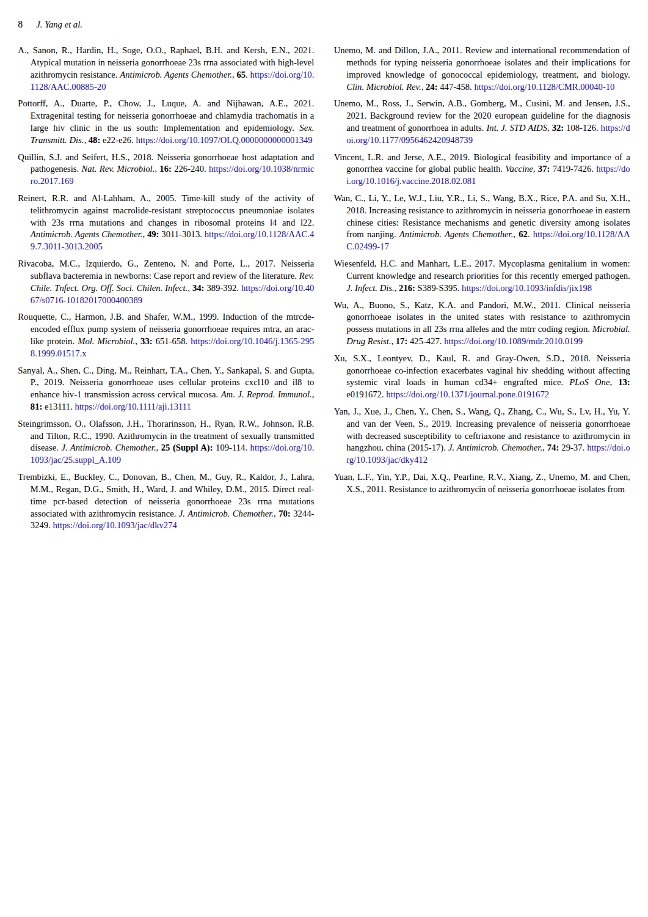8 J. Yang et al.
A., Sanon, R., Hardin, H., Soge, O.O., Raphael, B.H. and Kersh, E.N., 2021. Atypical mutation in neisseria gonorrhoeae 23s rrna associated with high-level azithromycin resistance. Antimicrob. Agents Chemother., 65. https://doi.org/10.1128/AAC.00885-20
Pottorff, A., Duarte, P., Chow, J., Luque, A. and Nijhawan, A.E., 2021. Extragenital testing for neisseria gonorrhoeae and chlamydia trachomatis in a large hiv clinic in the us south: Implementation and epidemiology. Sex. Transmitt. Dis., 48: e22-e26. https://doi.org/10.1097/OLQ.0000000000001349
Quillin, S.J. and Seifert, H.S., 2018. Neisseria gonorrhoeae host adaptation and pathogenesis. Nat. Rev. Microbiol., 16: 226-240. https://doi.org/10.1038/nrmicro.2017.169
Reinert, R.R. and Al-Lahham, A., 2005. Time-kill study of the activity of telithromycin against macrolide-resistant streptococcus pneumoniae isolates with 23s rrna mutations and changes in ribosomal proteins l4 and l22. Antimicrob. Agents Chemother., 49: 3011-3013. https://doi.org/10.1128/AAC.49.7.3011-3013.2005
Rivacoba, M.C., Izquierdo, G., Zenteno, N. and Porte, L., 2017. Neisseria subflava bacteremia in newborns: Case report and review of the literature. Rev. Chile. Tnfect. Org. Off. Soci. Chilen. Infect., 34: 389-392. https://doi.org/10.4067/s0716-10182017000400389
Rouquette, C., Harmon, J.B. and Shafer, W.M., 1999. Induction of the mtrcde-encoded efflux pump system of neisseria gonorrhoeae requires mtra, an arac-like protein. Mol. Microbiol., 33: 651-658. https://doi.org/10.1046/j.1365-2958.1999.01517.x
Sanyal, A., Shen, C., Ding, M., Reinhart, T.A., Chen, Y., Sankapal, S. and Gupta, P., 2019. Neisseria gonorrhoeae uses cellular proteins cxcl10 and il8 to enhance hiv-1 transmission across cervical mucosa. Am. J. Reprod. Immunol., 81: e13111. https://doi.org/10.1111/aji.13111
Steingrimsson, O., Olafsson, J.H., Thorarinsson, H., Ryan, R.W., Johnson, R.B. and Tilton, R.C., 1990. Azithromycin in the treatment of sexually transmitted disease. J. Antimicrob. Chemother., 25 (Suppl A): 109-114. https://doi.org/10.1093/jac/25.suppl_A.109
Trembizki, E., Buckley, C., Donovan, B., Chen, M., Guy, R., Kaldor, J., Lahra, M.M., Regan, D.G., Smith, H., Ward, J. and Whiley, D.M., 2015. Direct real-time pcr-based detection of neisseria gonorrhoeae 23s rrna mutations associated with azithromycin resistance. J. Antimicrob. Chemother., 70: 3244-3249. https://doi.org/10.1093/jac/dkv274
Unemo, M. and Dillon, J.A., 2011. Review and international recommendation of methods for typing neisseria gonorrhoeae isolates and their implications for improved knowledge of gonococcal epidemiology, treatment, and biology. Clin. Microbiol. Rev., 24: 447-458. https://doi.org/10.1128/CMR.00040-10
Unemo, M., Ross, J., Serwin, A.B., Gomberg, M., Cusini, M. and Jensen, J.S., 2021. Background review for the 2020 european guideline for the diagnosis and treatment of gonorrhoea in adults. Int. J. STD AIDS, 32: 108-126. https://doi.org/10.1177/0956462420948739
Vincent, L.R. and Jerse, A.E., 2019. Biological feasibility and importance of a gonorrhea vaccine for global public health. Vaccine, 37: 7419-7426. https://doi.org/10.1016/j.vaccine.2018.02.081
Wan, C., Li, Y., Le, W.J., Liu, Y.R., Li, S., Wang, B.X., Rice, P.A. and Su, X.H., 2018. Increasing resistance to azithromycin in neisseria gonorrhoeae in eastern chinese cities: Resistance mechanisms and genetic diversity among isolates from nanjing. Antimicrob. Agents Chemother., 62. https://doi.org/10.1128/AAC.02499-17
Wiesenfeld, H.C. and Manhart, L.E., 2017. Mycoplasma genitalium in women: Current knowledge and research priorities for this recently emerged pathogen. J. Infect. Dis., 216: S389-S395. https://doi.org/10.1093/infdis/jix198
Wu, A., Buono, S., Katz, K.A. and Pandori, M.W., 2011. Clinical neisseria gonorrhoeae isolates in the united states with resistance to azithromycin possess mutations in all 23s rrna alleles and the mtrr coding region. Microbial. Drug Resist., 17: 425-427. https://doi.org/10.1089/mdr.2010.0199
Xu, S.X., Leontyev, D., Kaul, R. and Gray-Owen, S.D., 2018. Neisseria gonorrhoeae co-infection exacerbates vaginal hiv shedding without affecting systemic viral loads in human cd34+ engrafted mice. PLoS One, 13: e0191672. https://doi.org/10.1371/journal.pone.0191672
Yan, J., Xue, J., Chen, Y., Chen, S., Wang, Q., Zhang, C., Wu, S., Lv, H., Yu, Y. and van der Veen, S., 2019. Increasing prevalence of neisseria gonorrhoeae with decreased susceptibility to ceftriaxone and resistance to azithromycin in hangzhou, china (2015-17). J. Antimicrob. Chemother., 74: 29-37. https://doi.org/10.1093/jac/dky412
Yuan, L.F., Yin, Y.P., Dai, X.Q., Pearline, R.V., Xiang, Z., Unemo, M. and Chen, X.S., 2011. Resistance to azithromycin of neisseria gonorrhoeae isolates from